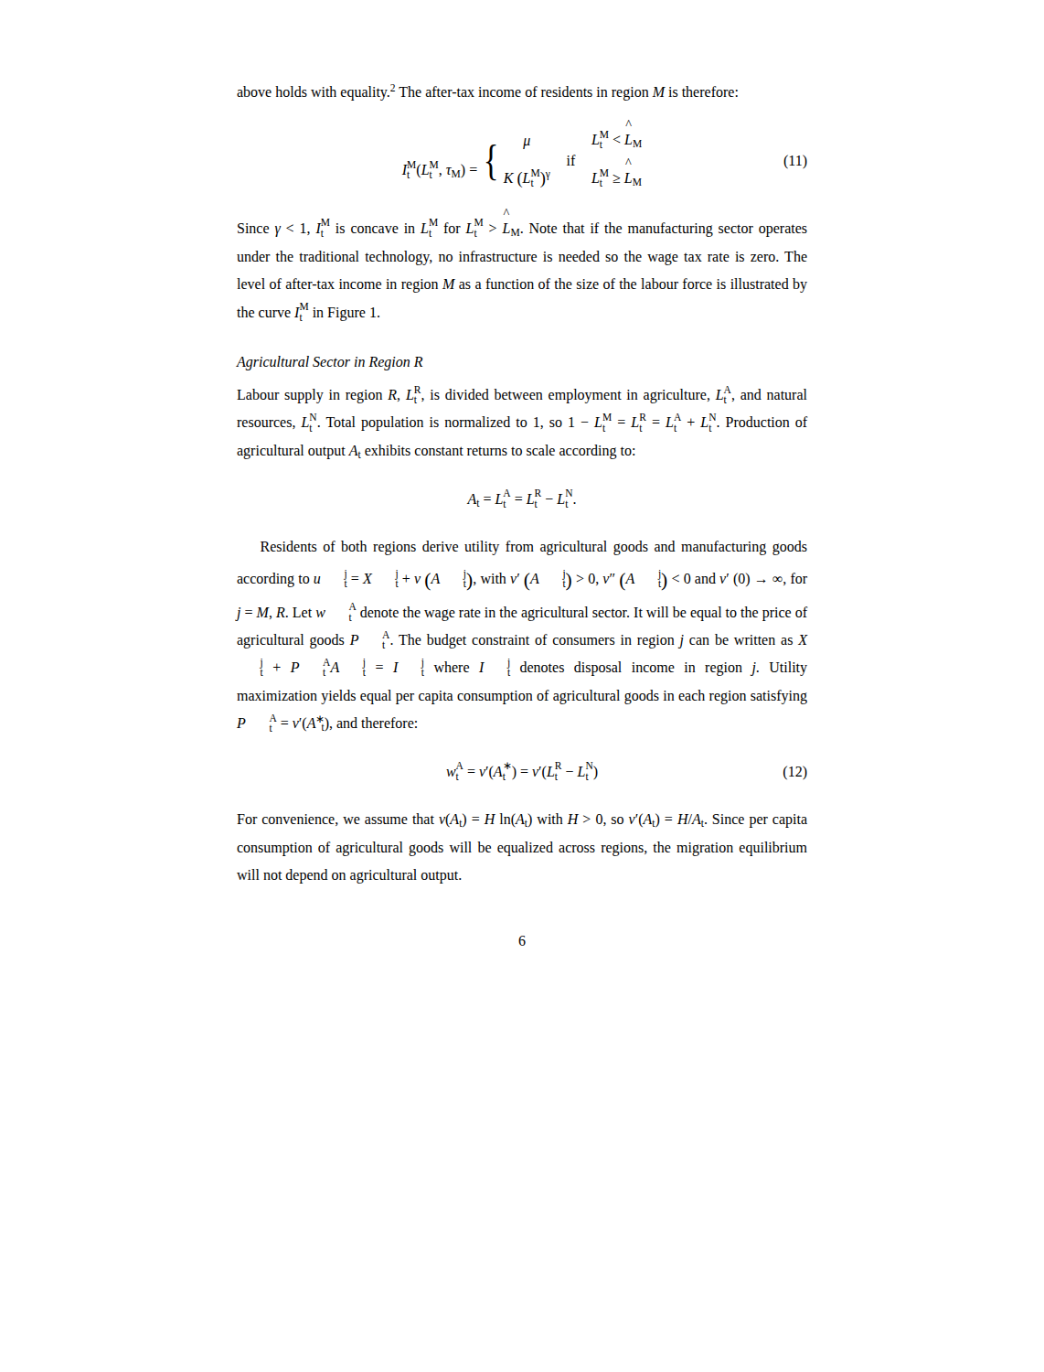above holds with equality.2 The after-tax income of residents in region M is therefore:
IMt(LMt, τM) = { μ if LMt < ^L M K (LMt) γ LMt ≥ ^L M
(11)
Since γ < 1, IMt is concave in LMt for LMt > ^L M. Note that if the manufacturing sector operates under the traditional technology, no infrastructure is needed so the wage tax rate is zero. The level of after-tax income in region M as a function of the size of the labour force is illustrated by the curve IMt in Figure 1.
Agricultural Sector in Region R
Labour supply in region R, LRt, is divided between employment in agriculture, LAt, and natural resources, LNt. Total population is normalized to 1, so 1 − LMt = LRt = LAt + LNt. Production of agricultural output At exhibits constant returns to scale according to:
At = LAt = LRt − LNt.
Residents of both regions derive utility from agricultural goods and manufacturing goods according to ujt = Xjt + v (Ajt), with v′ (Ajt) > 0, v″ (Ajt) < 0 and v′ (0) → ∞, for j = M, R. Let wAt denote the wage rate in the agricultural sector. It will be equal to the price of agricultural goods PAt. The budget constraint of consumers in region j can be written as Xjt + PAt Ajt = Ijt where Ijt denotes disposal income in region j. Utility maximization yields equal per capita consumption of agricultural goods in each region satisfying PAt = v′(A∗t), and therefore:
wAt = v′(A∗t) = v′(LRt − LNt)
(12)
For convenience, we assume that v(At) = H ln(At) with H > 0, so v′(At) = H/At. Since per capita consumption of agricultural goods will be equalized across regions, the migration equilibrium will not depend on agricultural output.
6